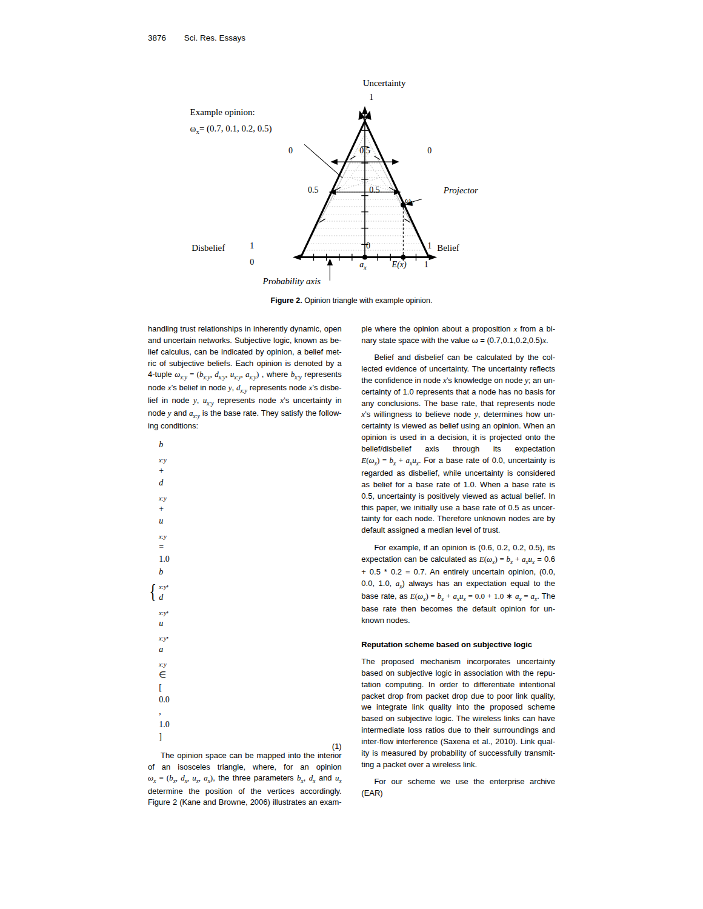3876 Sci. Res. Essays
Uncertainty 1 Example opinion: ωx= (0.7, 0.1, 0.2, 0.5) 0 0.5 0 0.5 0.5 Projector ωx Disbelief 1 0 0 1 Belief ax E(x) 1 Probability axis
Figure 2. Opinion triangle with example opinion.
handling trust relationships in inherently dynamic, open and uncertain networks. Subjective logic, known as belief calculus, can be indicated by opinion, a belief metric of subjective beliefs. Each opinion is denoted by a 4-tuple ωx:y = (bx:y, dx:y, ux:y, ax:y) , where bx:y represents node x’s belief in node y, dx:y represents node x’s disbelief in node y, ux:y represents node x’s uncertainty in node y and ax:y is the base rate. They satisfy the following conditions:
{ bx:y + dx:y + ux:y = 1.0 bx:y, dx:y, ux:y, ax:y ∈ [0.0,1.0] (1)
The opinion space can be mapped into the interior of an isosceles triangle, where, for an opinion ωx = (bx, dx, ux, ax), the three parameters bx, dx and ux determine the position of the vertices accordingly. Figure 2 (Kane and Browne, 2006) illustrates an example where the opinion about a proposition x from a binary state space with the value ω = (0.7,0.1,0.2,0.5)x.
Belief and disbelief can be calculated by the collected evidence of uncertainty. The uncertainty reflects the confidence in node x’s knowledge on node y; an uncertainty of 1.0 represents that a node has no basis for any conclusions. The base rate, that represents node x’s willingness to believe node y, determines how uncertainty is viewed as belief using an opinion. When an opinion is used in a decision, it is projected onto the belief/disbelief axis through its expectation E(ωx) = bx + axux. For a base rate of 0.0, uncertainty is regarded as disbelief, while uncertainty is considered as belief for a base rate of 1.0. When a base rate is 0.5, uncertainty is positively viewed as actual belief. In this paper, we initially use a base rate of 0.5 as uncertainty for each node. Therefore unknown nodes are by default assigned a median level of trust.
For example, if an opinion is (0.6, 0.2, 0.2, 0.5), its expectation can be calculated as E(ωx) = bx + axux = 0.6 + 0.5 * 0.2 = 0.7. An entirely uncertain opinion, (0.0, 0.0, 1.0, ax) always has an expectation equal to the base rate, as E(ωx) = bx + axux = 0.0 + 1.0 ∗ ax = ax. The base rate then becomes the default opinion for unknown nodes.
Reputation scheme based on subjective logic
The proposed mechanism incorporates uncertainty based on subjective logic in association with the reputation computing. In order to differentiate intentional packet drop from packet drop due to poor link quality, we integrate link quality into the proposed scheme based on subjective logic. The wireless links can have intermediate loss ratios due to their surroundings and inter-flow interference (Saxena et al., 2010). Link quality is measured by probability of successfully transmitting a packet over a wireless link.
For our scheme we use the enterprise archive (EAR)